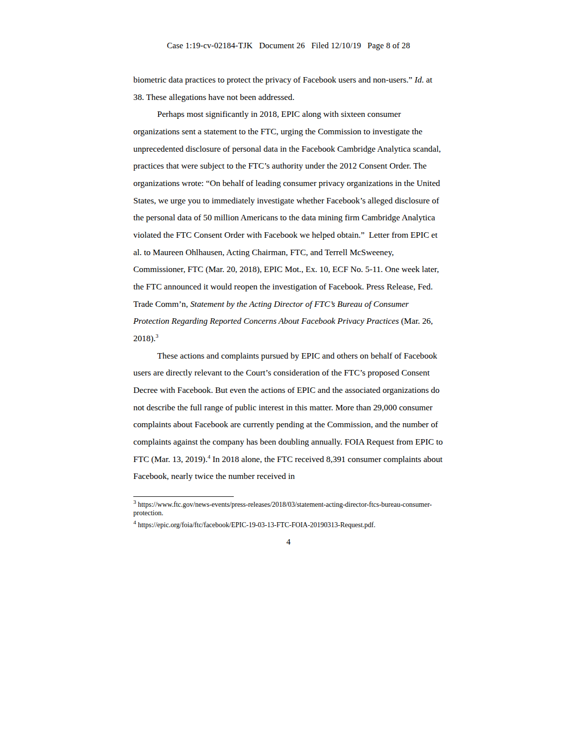Case 1:19-cv-02184-TJK Document 26 Filed 12/10/19 Page 8 of 28
biometric data practices to protect the privacy of Facebook users and non-users.” Id. at 38. These allegations have not been addressed.
Perhaps most significantly in 2018, EPIC along with sixteen consumer organizations sent a statement to the FTC, urging the Commission to investigate the unprecedented disclosure of personal data in the Facebook Cambridge Analytica scandal, practices that were subject to the FTC’s authority under the 2012 Consent Order. The organizations wrote: “On behalf of leading consumer privacy organizations in the United States, we urge you to immediately investigate whether Facebook’s alleged disclosure of the personal data of 50 million Americans to the data mining firm Cambridge Analytica violated the FTC Consent Order with Facebook we helped obtain.” Letter from EPIC et al. to Maureen Ohlhausen, Acting Chairman, FTC, and Terrell McSweeney, Commissioner, FTC (Mar. 20, 2018), EPIC Mot., Ex. 10, ECF No. 5-11. One week later, the FTC announced it would reopen the investigation of Facebook. Press Release, Fed. Trade Comm’n, Statement by the Acting Director of FTC’s Bureau of Consumer Protection Regarding Reported Concerns About Facebook Privacy Practices (Mar. 26, 2018).3
These actions and complaints pursued by EPIC and others on behalf of Facebook users are directly relevant to the Court’s consideration of the FTC’s proposed Consent Decree with Facebook. But even the actions of EPIC and the associated organizations do not describe the full range of public interest in this matter. More than 29,000 consumer complaints about Facebook are currently pending at the Commission, and the number of complaints against the company has been doubling annually. FOIA Request from EPIC to FTC (Mar. 13, 2019).4 In 2018 alone, the FTC received 8,391 consumer complaints about Facebook, nearly twice the number received in
3 https://www.ftc.gov/news-events/press-releases/2018/03/statement-acting-director-ftcs-bureau-consumer-protection.
4 https://epic.org/foia/ftc/facebook/EPIC-19-03-13-FTC-FOIA-20190313-Request.pdf.
4